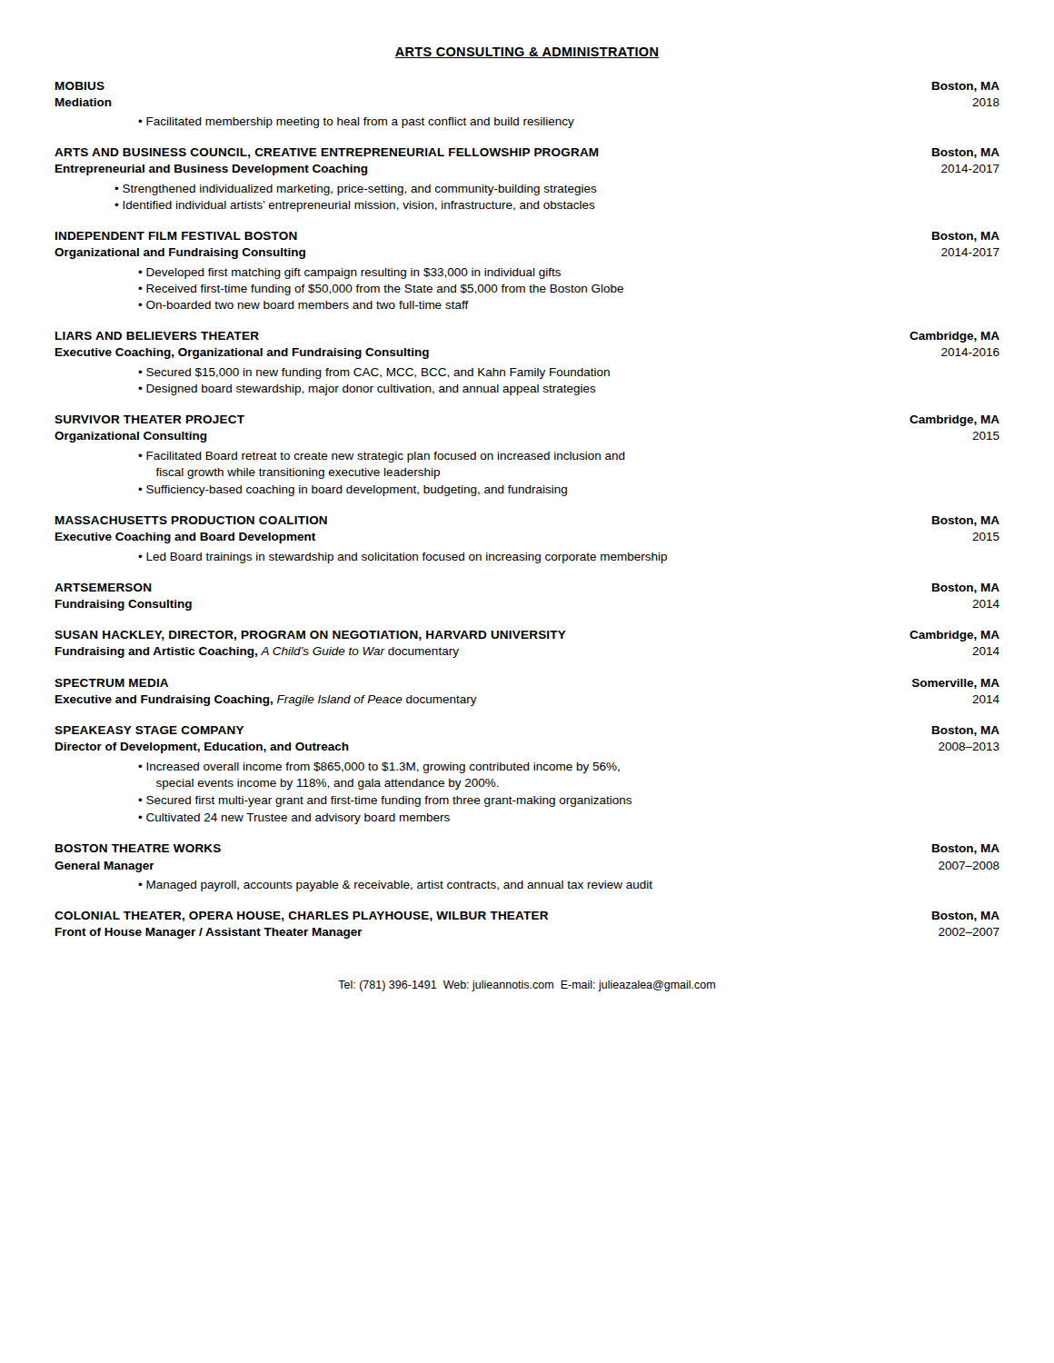ARTS CONSULTING & ADMINISTRATION
| MOBIUS | Boston, MA |
| Mediation | 2018 |
• Facilitated membership meeting to heal from a past conflict and build resiliency
| ARTS AND BUSINESS COUNCIL, CREATIVE ENTREPRENEURIAL FELLOWSHIP PROGRAM | Boston, MA |
| Entrepreneurial and Business Development Coaching | 2014-2017 |
• Strengthened individualized marketing, price-setting, and community-building strategies
• Identified individual artists’ entrepreneurial mission, vision, infrastructure, and obstacles
| INDEPENDENT FILM FESTIVAL BOSTON | Boston, MA |
| Organizational and Fundraising Consulting | 2014-2017 |
• Developed first matching gift campaign resulting in $33,000 in individual gifts
• Received first-time funding of $50,000 from the State and $5,000 from the Boston Globe
• On-boarded two new board members and two full-time staff
| LIARS AND BELIEVERS THEATER | Cambridge, MA |
| Executive Coaching, Organizational and Fundraising Consulting | 2014-2016 |
• Secured $15,000 in new funding from CAC, MCC, BCC, and Kahn Family Foundation
• Designed board stewardship, major donor cultivation, and annual appeal strategies
| SURVIVOR THEATER PROJECT | Cambridge, MA |
| Organizational Consulting | 2015 |
• Facilitated Board retreat to create new strategic plan focused on increased inclusion and
fiscal growth while transitioning executive leadership
• Sufficiency-based coaching in board development, budgeting, and fundraising
| MASSACHUSETTS PRODUCTION COALITION | Boston, MA |
| Executive Coaching and Board Development | 2015 |
• Led Board trainings in stewardship and solicitation focused on increasing corporate membership
| ARTSEMERSON | Boston, MA |
| Fundraising Consulting | 2014 |
| SUSAN HACKLEY, DIRECTOR, PROGRAM ON NEGOTIATION, HARVARD UNIVERSITY | Cambridge, MA |
| Fundraising and Artistic Coaching, A Child’s Guide to War documentary | 2014 |
| SPECTRUM MEDIA | Somerville, MA |
| Executive and Fundraising Coaching, Fragile Island of Peace documentary | 2014 |
| SPEAKEASY STAGE COMPANY | Boston, MA |
| Director of Development, Education, and Outreach | 2008–2013 |
• Increased overall income from $865,000 to $1.3M, growing contributed income by 56%,
special events income by 118%, and gala attendance by 200%.
• Secured first multi-year grant and first-time funding from three grant-making organizations
• Cultivated 24 new Trustee and advisory board members
| BOSTON THEATRE WORKS | Boston, MA |
| General Manager | 2007–2008 |
• Managed payroll, accounts payable & receivable, artist contracts, and annual tax review audit
| COLONIAL THEATER, OPERA HOUSE, CHARLES PLAYHOUSE, WILBUR THEATER | Boston, MA |
| Front of House Manager / Assistant Theater Manager | 2002–2007 |
Tel: (781) 396-1491 Web: julieannotis.com E-mail: julieazalea@gmail.com